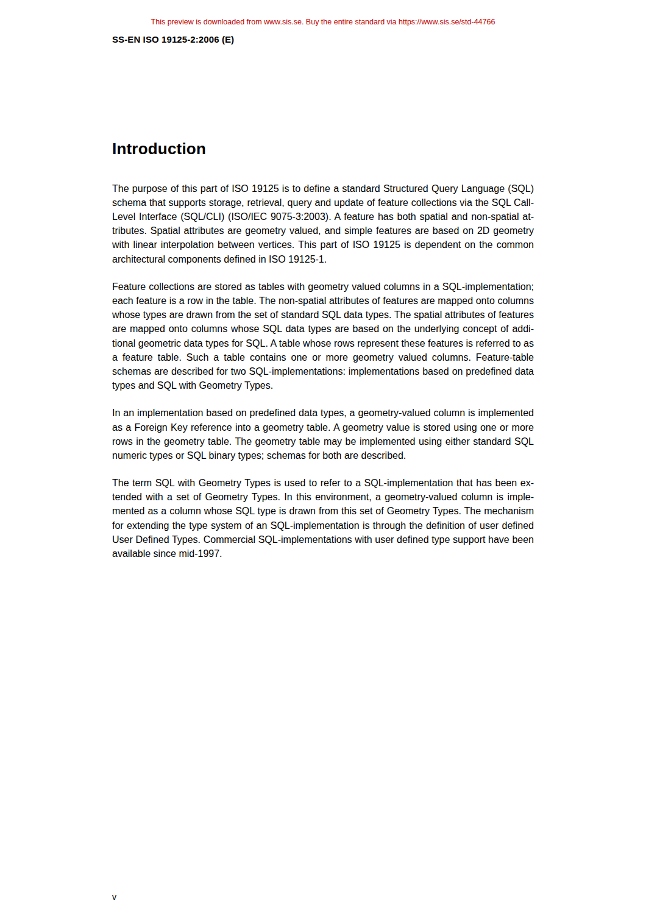This preview is downloaded from www.sis.se. Buy the entire standard via https://www.sis.se/std-44766
SS-EN ISO 19125-2:2006 (E)
Introduction
The purpose of this part of ISO 19125 is to define a standard Structured Query Language (SQL) schema that supports storage, retrieval, query and update of feature collections via the SQL Call-Level Interface (SQL/CLI) (ISO/IEC 9075-3:2003). A feature has both spatial and non-spatial attributes. Spatial attributes are geometry valued, and simple features are based on 2D geometry with linear interpolation between vertices. This part of ISO 19125 is dependent on the common architectural components defined in ISO 19125-1.
Feature collections are stored as tables with geometry valued columns in a SQL-implementation; each feature is a row in the table. The non-spatial attributes of features are mapped onto columns whose types are drawn from the set of standard SQL data types. The spatial attributes of features are mapped onto columns whose SQL data types are based on the underlying concept of additional geometric data types for SQL. A table whose rows represent these features is referred to as a feature table. Such a table contains one or more geometry valued columns. Feature-table schemas are described for two SQL-implementations: implementations based on predefined data types and SQL with Geometry Types.
In an implementation based on predefined data types, a geometry-valued column is implemented as a Foreign Key reference into a geometry table. A geometry value is stored using one or more rows in the geometry table. The geometry table may be implemented using either standard SQL numeric types or SQL binary types; schemas for both are described.
The term SQL with Geometry Types is used to refer to a SQL-implementation that has been extended with a set of Geometry Types. In this environment, a geometry-valued column is implemented as a column whose SQL type is drawn from this set of Geometry Types. The mechanism for extending the type system of an SQL-implementation is through the definition of user defined User Defined Types. Commercial SQL-implementations with user defined type support have been available since mid-1997.
v